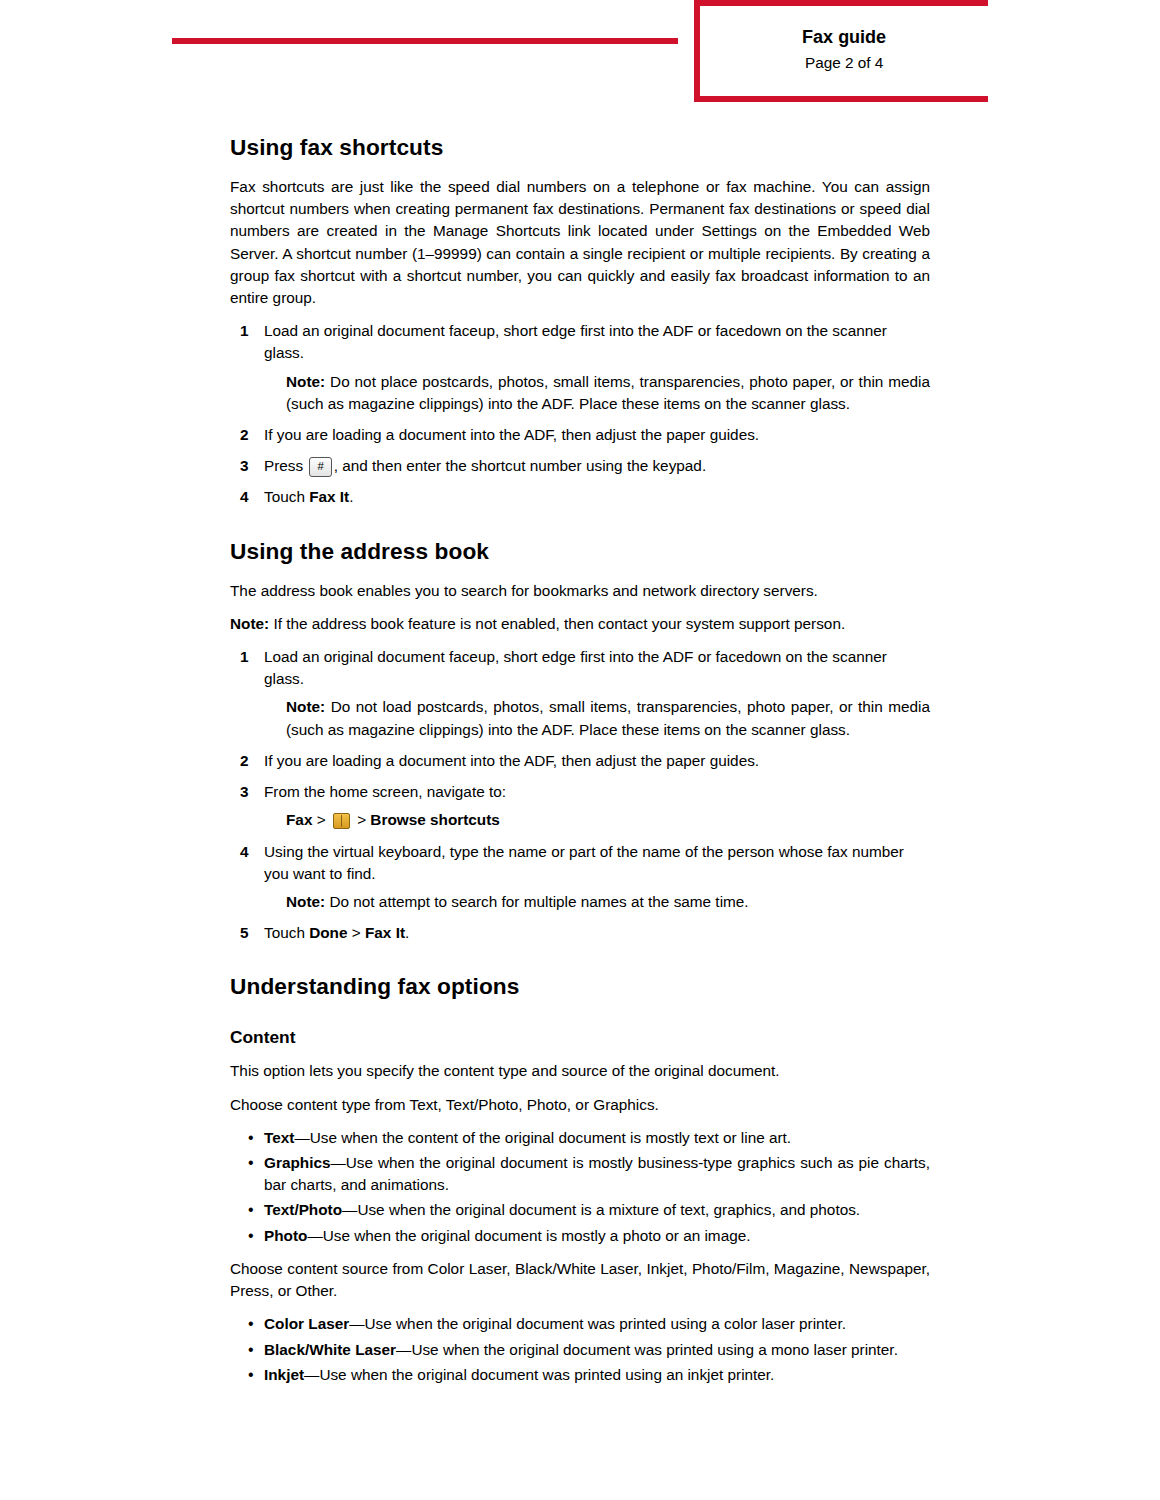Fax guide
Page 2 of 4
Using fax shortcuts
Fax shortcuts are just like the speed dial numbers on a telephone or fax machine. You can assign shortcut numbers when creating permanent fax destinations. Permanent fax destinations or speed dial numbers are created in the Manage Shortcuts link located under Settings on the Embedded Web Server. A shortcut number (1–99999) can contain a single recipient or multiple recipients. By creating a group fax shortcut with a shortcut number, you can quickly and easily fax broadcast information to an entire group.
Load an original document faceup, short edge first into the ADF or facedown on the scanner glass.
Note: Do not place postcards, photos, small items, transparencies, photo paper, or thin media (such as magazine clippings) into the ADF. Place these items on the scanner glass.
If you are loading a document into the ADF, then adjust the paper guides.
Press #, and then enter the shortcut number using the keypad.
Touch Fax It.
Using the address book
The address book enables you to search for bookmarks and network directory servers.
Note: If the address book feature is not enabled, then contact your system support person.
Load an original document faceup, short edge first into the ADF or facedown on the scanner glass.
Note: Do not load postcards, photos, small items, transparencies, photo paper, or thin media (such as magazine clippings) into the ADF. Place these items on the scanner glass.
If you are loading a document into the ADF, then adjust the paper guides.
From the home screen, navigate to:
Fax > > Browse shortcuts
Using the virtual keyboard, type the name or part of the name of the person whose fax number you want to find.
Note: Do not attempt to search for multiple names at the same time.
Touch Done > Fax It.
Understanding fax options
Content
This option lets you specify the content type and source of the original document.
Choose content type from Text, Text/Photo, Photo, or Graphics.
Text—Use when the content of the original document is mostly text or line art.
Graphics—Use when the original document is mostly business-type graphics such as pie charts, bar charts, and animations.
Text/Photo—Use when the original document is a mixture of text, graphics, and photos.
Photo—Use when the original document is mostly a photo or an image.
Choose content source from Color Laser, Black/White Laser, Inkjet, Photo/Film, Magazine, Newspaper, Press, or Other.
Color Laser—Use when the original document was printed using a color laser printer.
Black/White Laser—Use when the original document was printed using a mono laser printer.
Inkjet—Use when the original document was printed using an inkjet printer.